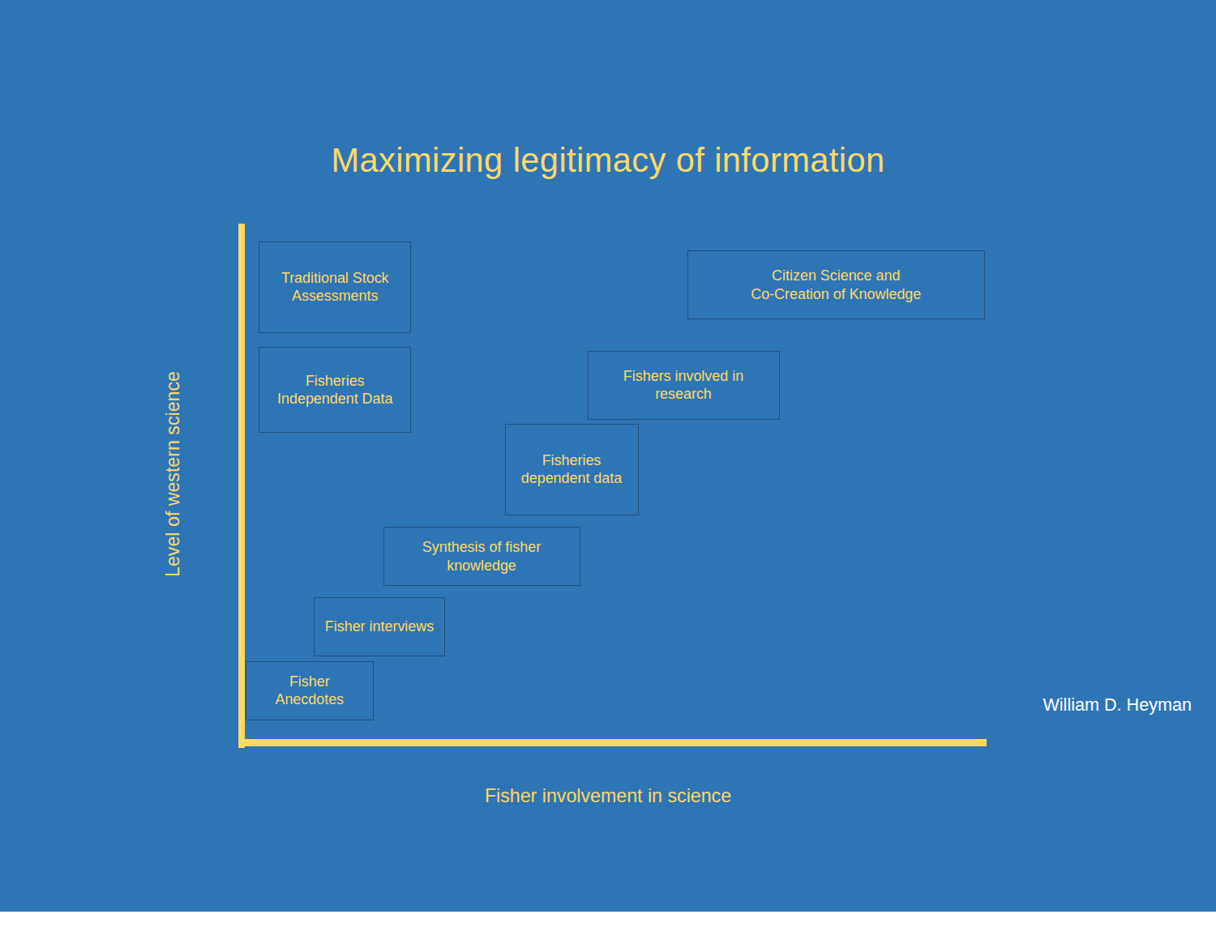Maximizing legitimacy of information
Level of western science
Fisher involvement in science
Traditional Stock Assessments
Citizen Science and
Co-Creation of Knowledge
Fisheries Independent Data
Fishers involved in research
Fisheries dependent data
Synthesis of fisher knowledge
Fisher interviews
Fisher Anecdotes
William D. Heyman